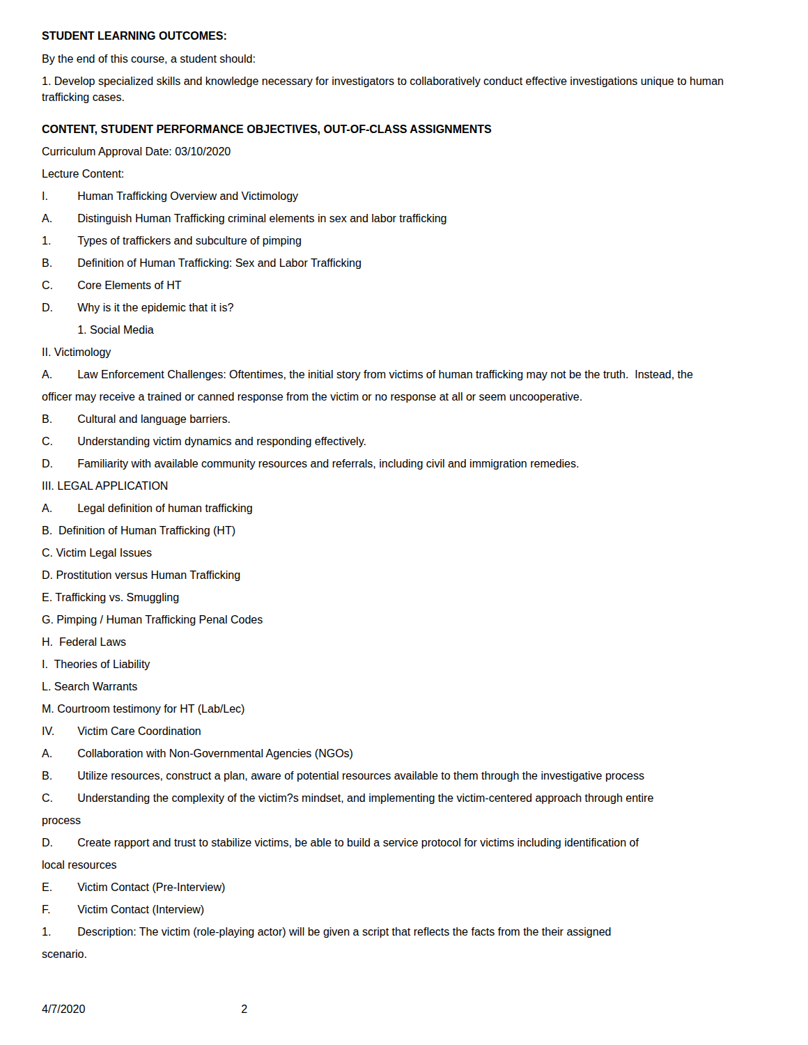STUDENT LEARNING OUTCOMES:
By the end of this course, a student should:
1. Develop specialized skills and knowledge necessary for investigators to collaboratively conduct effective investigations unique to human trafficking cases.
CONTENT, STUDENT PERFORMANCE OBJECTIVES, OUT-OF-CLASS ASSIGNMENTS
Curriculum Approval Date: 03/10/2020
Lecture Content:
I. Human Trafficking Overview and Victimology
A. Distinguish Human Trafficking criminal elements in sex and labor trafficking
1. Types of traffickers and subculture of pimping
B. Definition of Human Trafficking: Sex and Labor Trafficking
C. Core Elements of HT
D. Why is it the epidemic that it is?
1. Social Media
II. Victimology
A. Law Enforcement Challenges: Oftentimes, the initial story from victims of human trafficking may not be the truth. Instead, the
officer may receive a trained or canned response from the victim or no response at all or seem uncooperative.
B. Cultural and language barriers.
C. Understanding victim dynamics and responding effectively.
D. Familiarity with available community resources and referrals, including civil and immigration remedies.
III. LEGAL APPLICATION
A. Legal definition of human trafficking
B. Definition of Human Trafficking (HT)
C. Victim Legal Issues
D. Prostitution versus Human Trafficking
E. Trafficking vs. Smuggling
G. Pimping / Human Trafficking Penal Codes
H. Federal Laws
I. Theories of Liability
L. Search Warrants
M. Courtroom testimony for HT (Lab/Lec)
IV. Victim Care Coordination
A. Collaboration with Non-Governmental Agencies (NGOs)
B. Utilize resources, construct a plan, aware of potential resources available to them through the investigative process
C. Understanding the complexity of the victim?s mindset, and implementing the victim-centered approach through entire
process
D. Create rapport and trust to stabilize victims, be able to build a service protocol for victims including identification of
local resources
E. Victim Contact (Pre-Interview)
F. Victim Contact (Interview)
1. Description: The victim (role-playing actor) will be given a script that reflects the facts from the their assigned
scenario.
4/7/2020 2